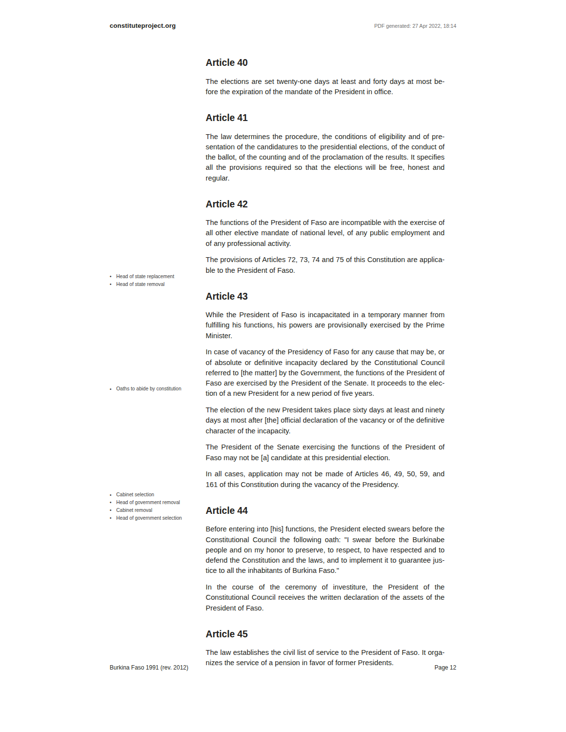constituteproject.org
PDF generated: 27 Apr 2022, 18:14
Head of state replacement
Head of state removal
Oaths to abide by constitution
Cabinet selection
Head of government removal
Cabinet removal
Head of government selection
Article 40
The elections are set twenty-one days at least and forty days at most before the expiration of the mandate of the President in office.
Article 41
The law determines the procedure, the conditions of eligibility and of presentation of the candidatures to the presidential elections, of the conduct of the ballot, of the counting and of the proclamation of the results. It specifies all the provisions required so that the elections will be free, honest and regular.
Article 42
The functions of the President of Faso are incompatible with the exercise of all other elective mandate of national level, of any public employment and of any professional activity.
The provisions of Articles 72, 73, 74 and 75 of this Constitution are applicable to the President of Faso.
Article 43
While the President of Faso is incapacitated in a temporary manner from fulfilling his functions, his powers are provisionally exercised by the Prime Minister.
In case of vacancy of the Presidency of Faso for any cause that may be, or of absolute or definitive incapacity declared by the Constitutional Council referred to [the matter] by the Government, the functions of the President of Faso are exercised by the President of the Senate. It proceeds to the election of a new President for a new period of five years.
The election of the new President takes place sixty days at least and ninety days at most after [the] official declaration of the vacancy or of the definitive character of the incapacity.
The President of the Senate exercising the functions of the President of Faso may not be [a] candidate at this presidential election.
In all cases, application may not be made of Articles 46, 49, 50, 59, and 161 of this Constitution during the vacancy of the Presidency.
Article 44
Before entering into [his] functions, the President elected swears before the Constitutional Council the following oath: "I swear before the Burkinabe people and on my honor to preserve, to respect, to have respected and to defend the Constitution and the laws, and to implement it to guarantee justice to all the inhabitants of Burkina Faso."
In the course of the ceremony of investiture, the President of the Constitutional Council receives the written declaration of the assets of the President of Faso.
Article 45
The law establishes the civil list of service to the President of Faso. It organizes the service of a pension in favor of former Presidents.
Burkina Faso 1991 (rev. 2012)
Page 12